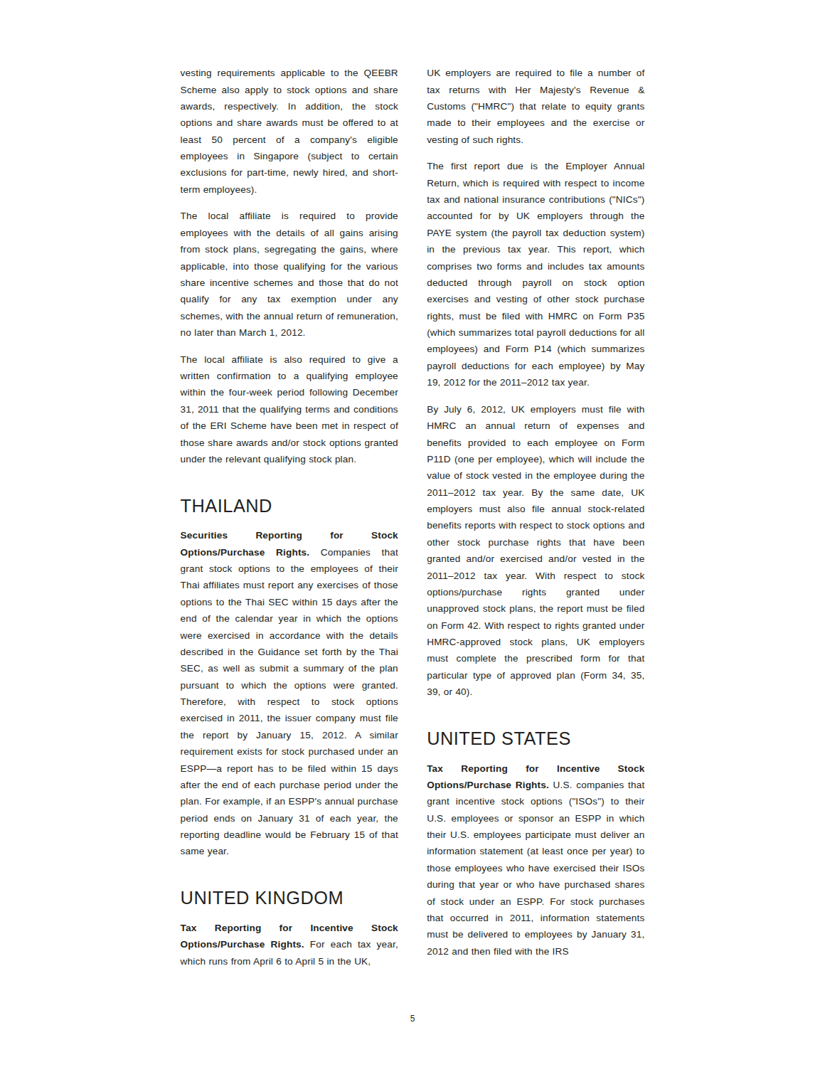vesting requirements applicable to the QEEBR Scheme also apply to stock options and share awards, respectively. In addition, the stock options and share awards must be offered to at least 50 percent of a company's eligible employees in Singapore (subject to certain exclusions for part-time, newly hired, and short-term employees).
The local affiliate is required to provide employees with the details of all gains arising from stock plans, segregating the gains, where applicable, into those qualifying for the various share incentive schemes and those that do not qualify for any tax exemption under any schemes, with the annual return of remuneration, no later than March 1, 2012.
The local affiliate is also required to give a written confirmation to a qualifying employee within the four-week period following December 31, 2011 that the qualifying terms and conditions of the ERI Scheme have been met in respect of those share awards and/or stock options granted under the relevant qualifying stock plan.
Thailand
Securities Reporting for Stock Options/Purchase Rights. Companies that grant stock options to the employees of their Thai affiliates must report any exercises of those options to the Thai SEC within 15 days after the end of the calendar year in which the options were exercised in accordance with the details described in the Guidance set forth by the Thai SEC, as well as submit a summary of the plan pursuant to which the options were granted. Therefore, with respect to stock options exercised in 2011, the issuer company must file the report by January 15, 2012. A similar requirement exists for stock purchased under an ESPP—a report has to be filed within 15 days after the end of each purchase period under the plan. For example, if an ESPP's annual purchase period ends on January 31 of each year, the reporting deadline would be February 15 of that same year.
United Kingdom
Tax Reporting for Incentive Stock Options/Purchase Rights. For each tax year, which runs from April 6 to April 5 in the UK,
UK employers are required to file a number of tax returns with Her Majesty's Revenue & Customs ("HMRC") that relate to equity grants made to their employees and the exercise or vesting of such rights.
The first report due is the Employer Annual Return, which is required with respect to income tax and national insurance contributions ("NICs") accounted for by UK employers through the PAYE system (the payroll tax deduction system) in the previous tax year. This report, which comprises two forms and includes tax amounts deducted through payroll on stock option exercises and vesting of other stock purchase rights, must be filed with HMRC on Form P35 (which summarizes total payroll deductions for all employees) and Form P14 (which summarizes payroll deductions for each employee) by May 19, 2012 for the 2011–2012 tax year.
By July 6, 2012, UK employers must file with HMRC an annual return of expenses and benefits provided to each employee on Form P11D (one per employee), which will include the value of stock vested in the employee during the 2011–2012 tax year. By the same date, UK employers must also file annual stock-related benefits reports with respect to stock options and other stock purchase rights that have been granted and/or exercised and/or vested in the 2011–2012 tax year. With respect to stock options/purchase rights granted under unapproved stock plans, the report must be filed on Form 42. With respect to rights granted under HMRC-approved stock plans, UK employers must complete the prescribed form for that particular type of approved plan (Form 34, 35, 39, or 40).
United States
Tax Reporting for Incentive Stock Options/Purchase Rights. U.S. companies that grant incentive stock options ("ISOs") to their U.S. employees or sponsor an ESPP in which their U.S. employees participate must deliver an information statement (at least once per year) to those employees who have exercised their ISOs during that year or who have purchased shares of stock under an ESPP. For stock purchases that occurred in 2011, information statements must be delivered to employees by January 31, 2012 and then filed with the IRS
5